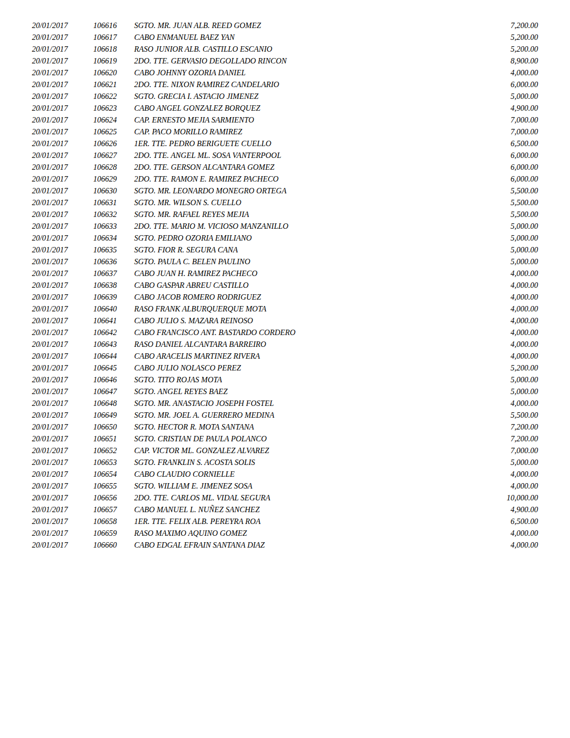| 20/01/2017 | 106616 | SGTO. MR. JUAN ALB. REED GOMEZ | 7,200.00 |
| 20/01/2017 | 106617 | CABO ENMANUEL BAEZ YAN | 5,200.00 |
| 20/01/2017 | 106618 | RASO JUNIOR ALB. CASTILLO ESCANIO | 5,200.00 |
| 20/01/2017 | 106619 | 2DO. TTE. GERVASIO DEGOLLADO RINCON | 8,900.00 |
| 20/01/2017 | 106620 | CABO JOHNNY OZORIA DANIEL | 4,000.00 |
| 20/01/2017 | 106621 | 2DO. TTE. NIXON RAMIREZ CANDELARIO | 6,000.00 |
| 20/01/2017 | 106622 | SGTO. GRECIA I. ASTACIO JIMENEZ | 5,000.00 |
| 20/01/2017 | 106623 | CABO ANGEL GONZALEZ BORQUEZ | 4,900.00 |
| 20/01/2017 | 106624 | CAP. ERNESTO MEJIA SARMIENTO | 7,000.00 |
| 20/01/2017 | 106625 | CAP. PACO MORILLO RAMIREZ | 7,000.00 |
| 20/01/2017 | 106626 | 1ER. TTE. PEDRO BERIGUETE CUELLO | 6,500.00 |
| 20/01/2017 | 106627 | 2DO. TTE. ANGEL ML. SOSA VANTERPOOL | 6,000.00 |
| 20/01/2017 | 106628 | 2DO. TTE. GERSON ALCANTARA GOMEZ | 6,000.00 |
| 20/01/2017 | 106629 | 2DO. TTE. RAMON E. RAMIREZ PACHECO | 6,000.00 |
| 20/01/2017 | 106630 | SGTO. MR. LEONARDO MONEGRO ORTEGA | 5,500.00 |
| 20/01/2017 | 106631 | SGTO. MR. WILSON S. CUELLO | 5,500.00 |
| 20/01/2017 | 106632 | SGTO. MR. RAFAEL REYES MEJIA | 5,500.00 |
| 20/01/2017 | 106633 | 2DO. TTE. MARIO M. VICIOSO MANZANILLO | 5,000.00 |
| 20/01/2017 | 106634 | SGTO. PEDRO OZORIA EMILIANO | 5,000.00 |
| 20/01/2017 | 106635 | SGTO. FIOR R. SEGURA CANA | 5,000.00 |
| 20/01/2017 | 106636 | SGTO. PAULA C. BELEN PAULINO | 5,000.00 |
| 20/01/2017 | 106637 | CABO JUAN H. RAMIREZ PACHECO | 4,000.00 |
| 20/01/2017 | 106638 | CABO GASPAR ABREU CASTILLO | 4,000.00 |
| 20/01/2017 | 106639 | CABO JACOB ROMERO RODRIGUEZ | 4,000.00 |
| 20/01/2017 | 106640 | RASO FRANK ALBURQUERQUE MOTA | 4,000.00 |
| 20/01/2017 | 106641 | CABO JULIO S. MAZARA REINOSO | 4,000.00 |
| 20/01/2017 | 106642 | CABO FRANCISCO ANT. BASTARDO CORDERO | 4,000.00 |
| 20/01/2017 | 106643 | RASO DANIEL ALCANTARA BARREIRO | 4,000.00 |
| 20/01/2017 | 106644 | CABO ARACELIS MARTINEZ RIVERA | 4,000.00 |
| 20/01/2017 | 106645 | CABO JULIO NOLASCO PEREZ | 5,200.00 |
| 20/01/2017 | 106646 | SGTO. TITO ROJAS MOTA | 5,000.00 |
| 20/01/2017 | 106647 | SGTO. ANGEL REYES BAEZ | 5,000.00 |
| 20/01/2017 | 106648 | SGTO. MR. ANASTACIO JOSEPH FOSTEL | 4,000.00 |
| 20/01/2017 | 106649 | SGTO. MR. JOEL A. GUERRERO MEDINA | 5,500.00 |
| 20/01/2017 | 106650 | SGTO. HECTOR R. MOTA SANTANA | 7,200.00 |
| 20/01/2017 | 106651 | SGTO. CRISTIAN DE PAULA POLANCO | 7,200.00 |
| 20/01/2017 | 106652 | CAP. VICTOR ML. GONZALEZ ALVAREZ | 7,000.00 |
| 20/01/2017 | 106653 | SGTO. FRANKLIN S. ACOSTA SOLIS | 5,000.00 |
| 20/01/2017 | 106654 | CABO CLAUDIO CORNIELLE | 4,000.00 |
| 20/01/2017 | 106655 | SGTO. WILLIAM E. JIMENEZ SOSA | 4,000.00 |
| 20/01/2017 | 106656 | 2DO. TTE. CARLOS ML. VIDAL SEGURA | 10,000.00 |
| 20/01/2017 | 106657 | CABO MANUEL L. NUÑEZ SANCHEZ | 4,900.00 |
| 20/01/2017 | 106658 | 1ER. TTE. FELIX ALB. PEREYRA ROA | 6,500.00 |
| 20/01/2017 | 106659 | RASO MAXIMO AQUINO GOMEZ | 4,000.00 |
| 20/01/2017 | 106660 | CABO EDGAL EFRAIN SANTANA DIAZ | 4,000.00 |